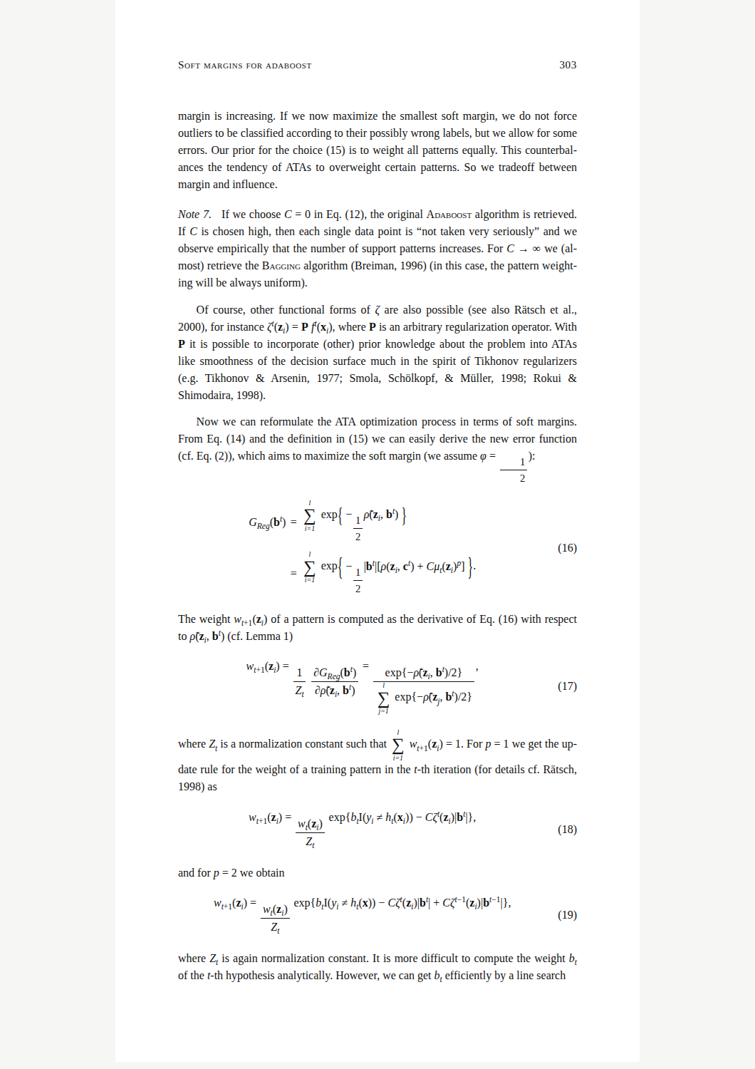Soft margins for adaboost 303
margin is increasing. If we now maximize the smallest soft margin, we do not force outliers to be classified according to their possibly wrong labels, but we allow for some errors. Our prior for the choice (15) is to weight all patterns equally. This counterbalances the tendency of ATAs to overweight certain patterns. So we tradeoff between margin and influence.
Note 7. If we choose C = 0 in Eq. (12), the original Adaboost algorithm is retrieved. If C is chosen high, then each single data point is “not taken very seriously” and we observe empirically that the number of support patterns increases. For C → ∞ we (almost) retrieve the Bagging algorithm (Breiman, 1996) (in this case, the pattern weighting will be always uniform).
Of course, other functional forms of ζ are also possible (see also Rätsch et al., 2000), for instance ζt(zi) = P ft(xi), where P is an arbitrary regularization operator. With P it is possible to incorporate (other) prior knowledge about the problem into ATAs like smoothness of the decision surface much in the spirit of Tikhonov regularizers (e.g. Tikhonov & Arsenin, 1977; Smola, Schölkopf, & Müller, 1998; Rokui & Shimodaira, 1998).
Now we can reformulate the ATA optimization process in terms of soft margins. From Eq. (14) and the definition in (15) we can easily derive the new error function (cf. Eq. (2)), which aims to maximize the soft margin (we assume φ = 12):
GReg(bt) = l∑i=1 exp{ −12 ρ̃(zi, bt) } = l∑i=1 exp{ −12|bt|[ρ(zi, ct) + Cμt(zi)p] }.
(16)
The weight wt+1(zi) of a pattern is computed as the derivative of Eq. (16) with respect to ρ̃(zi, bt) (cf. Lemma 1)
wt+1(zi) = 1 Zt ∂GReg(bt)∂ρ̃(zi, bt) = exp{−ρ̃(zi, bt)/2}l∑j=1 exp{−ρ̃(zj, bt)/2},
(17)
where Zt is a normalization constant such that l∑i=1 wt+1(zi) = 1. For p = 1 we get the update rule for the weight of a training pattern in the t-th iteration (for details cf. Rätsch, 1998) as
wt+1(zi) = wt(zi) Zt exp{btI(yi ≠ ht(xi)) − Cζt(zi)|bt|},
(18)
and for p = 2 we obtain
wt+1(zi) = wt(zi) Zt exp{btI(yi ≠ ht(x)) − Cζt(zi)|bt| + Cζt−1(zi)|bt−1|},
(19)
where Zt is again normalization constant. It is more difficult to compute the weight bt of the t-th hypothesis analytically. However, we can get bt efficiently by a line search